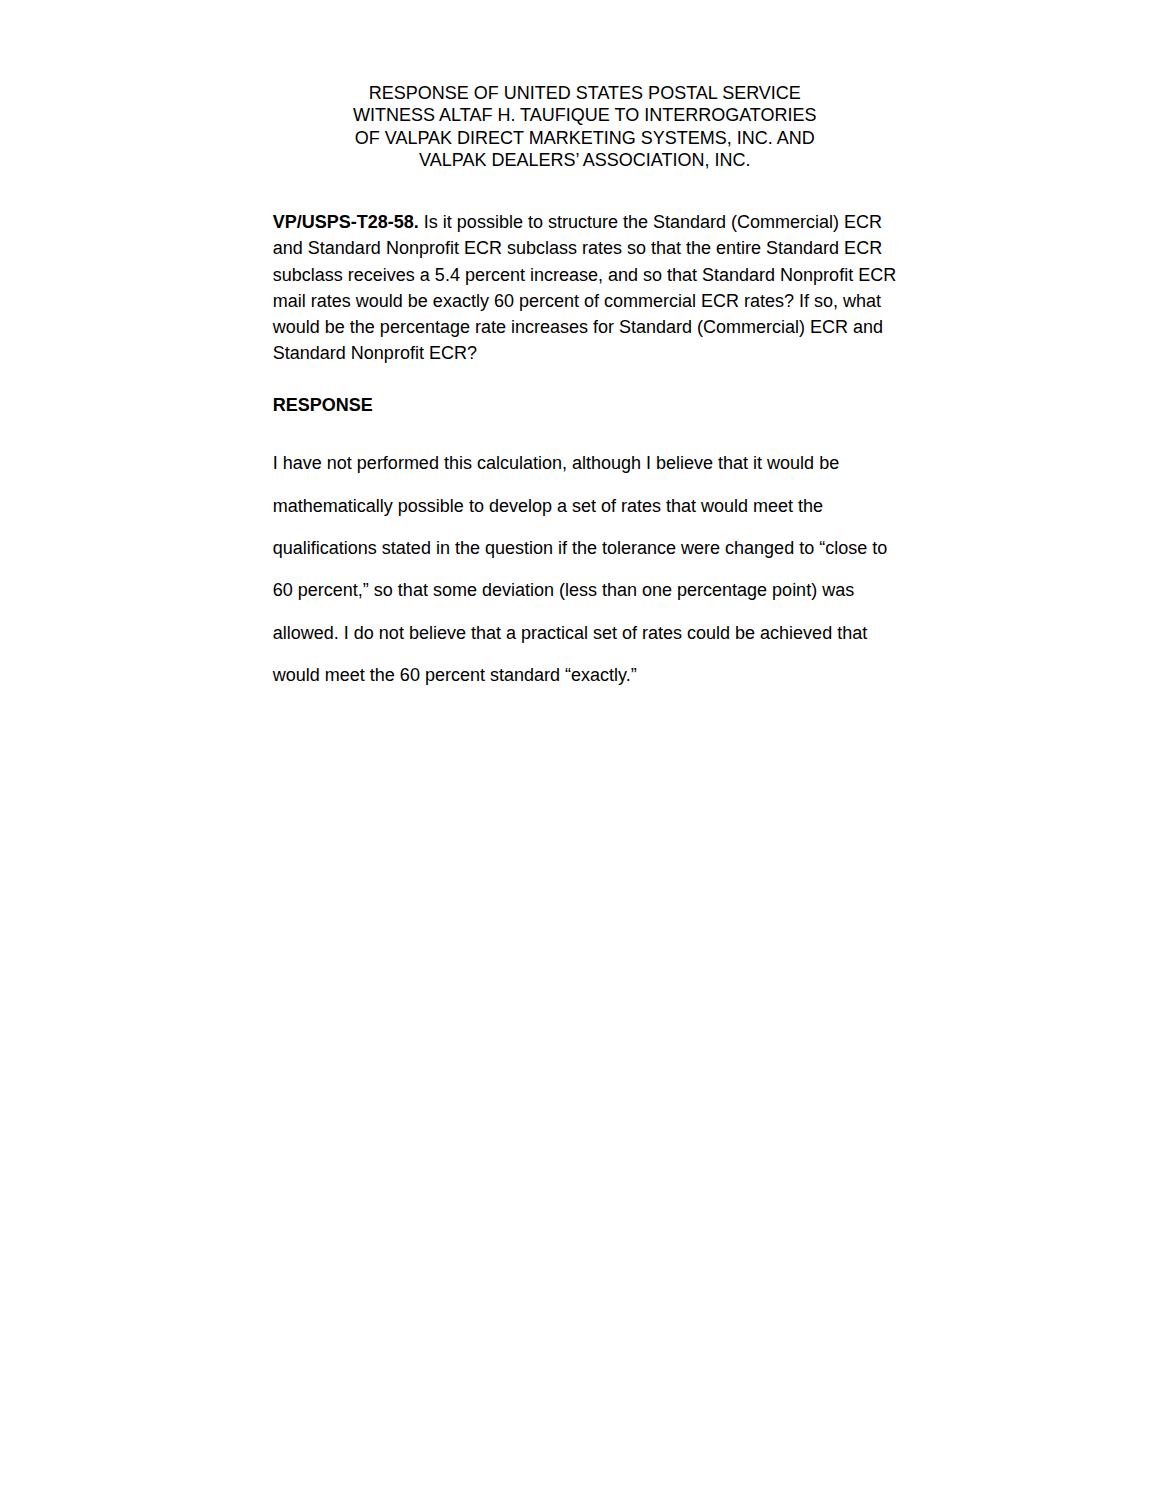RESPONSE OF UNITED STATES POSTAL SERVICE
WITNESS ALTAF H. TAUFIQUE TO INTERROGATORIES
OF VALPAK DIRECT MARKETING SYSTEMS, INC. AND
VALPAK DEALERS’ ASSOCIATION, INC.
VP/USPS-T28-58. Is it possible to structure the Standard (Commercial) ECR and Standard Nonprofit ECR subclass rates so that the entire Standard ECR subclass receives a 5.4 percent increase, and so that Standard Nonprofit ECR mail rates would be exactly 60 percent of commercial ECR rates? If so, what would be the percentage rate increases for Standard (Commercial) ECR and Standard Nonprofit ECR?
RESPONSE
I have not performed this calculation, although I believe that it would be mathematically possible to develop a set of rates that would meet the qualifications stated in the question if the tolerance were changed to “close to 60 percent,” so that some deviation (less than one percentage point) was allowed. I do not believe that a practical set of rates could be achieved that would meet the 60 percent standard “exactly.”